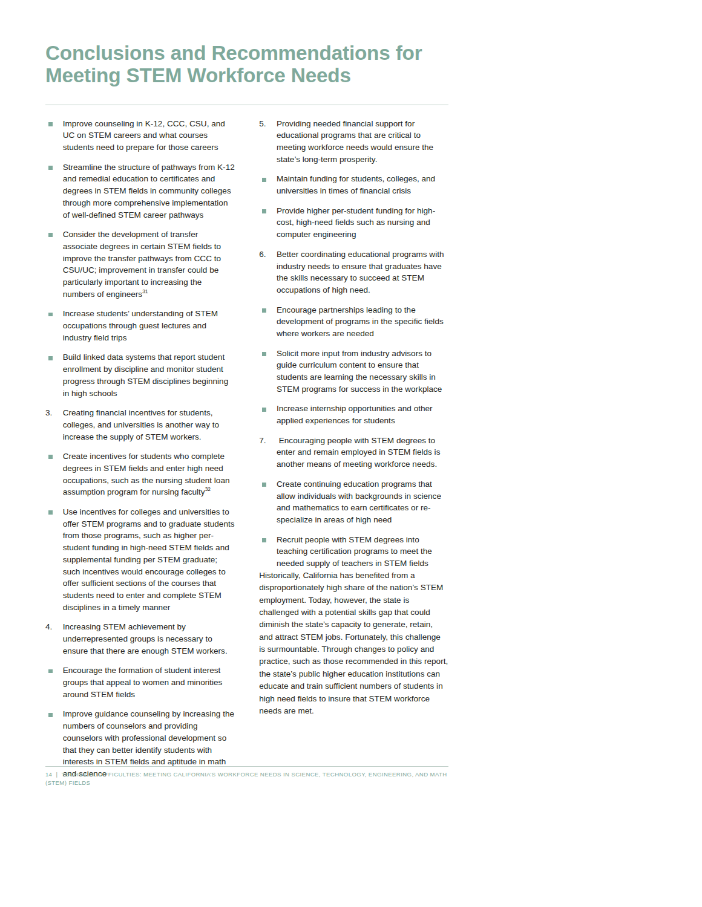Conclusions and Recommendations for
Meeting STEM Workforce Needs
Improve counseling in K-12, CCC, CSU, and UC on STEM careers and what courses students need to prepare for those careers
Streamline the structure of pathways from K-12 and remedial education to certificates and degrees in STEM fields in community colleges through more comprehensive implementation of well-defined STEM career pathways
Consider the development of transfer associate degrees in certain STEM fields to improve the transfer pathways from CCC to CSU/UC; improvement in transfer could be particularly important to increasing the numbers of engineers31
Increase students’ understanding of STEM occupations through guest lectures and industry field trips
Build linked data systems that report student enrollment by discipline and monitor student progress through STEM disciplines beginning in high schools
3. Creating financial incentives for students, colleges, and universities is another way to increase the supply of STEM workers.
Create incentives for students who complete degrees in STEM fields and enter high need occupations, such as the nursing student loan assumption program for nursing faculty32
Use incentives for colleges and universities to offer STEM programs and to graduate students from those programs, such as higher per-student funding in high-need STEM fields and supplemental funding per STEM graduate; such incentives would encourage colleges to offer sufficient sections of the courses that students need to enter and complete STEM disciplines in a timely manner
4. Increasing STEM achievement by underrepresented groups is necessary to ensure that there are enough STEM workers.
Encourage the formation of student interest groups that appeal to women and minorities around STEM fields
Improve guidance counseling by increasing the numbers of counselors and providing counselors with professional development so that they can better identify students with interests in STEM fields and aptitude in math and science
5. Providing needed financial support for educational programs that are critical to meeting workforce needs would ensure the state’s long-term prosperity.
Maintain funding for students, colleges, and universities in times of financial crisis
Provide higher per-student funding for high-cost, high-need fields such as nursing and computer engineering
6. Better coordinating educational programs with industry needs to ensure that graduates have the skills necessary to succeed at STEM occupations of high need.
Encourage partnerships leading to the development of programs in the specific fields where workers are needed
Solicit more input from industry advisors to guide curriculum content to ensure that students are learning the necessary skills in STEM programs for success in the workplace
Increase internship opportunities and other applied experiences for students
7. Encouraging people with STEM degrees to enter and remain employed in STEM fields is another means of meeting workforce needs.
Create continuing education programs that allow individuals with backgrounds in science and mathematics to earn certificates or re-specialize in areas of high need
Recruit people with STEM degrees into teaching certification programs to meet the needed supply of teachers in STEM fields
Historically, California has benefited from a disproportionately high share of the nation’s STEM employment. Today, however, the state is challenged with a potential skills gap that could diminish the state’s capacity to generate, retain, and attract STEM jobs. Fortunately, this challenge is surmountable. Through changes to policy and practice, such as those recommended in this report, the state’s public higher education institutions can educate and train sufficient numbers of students in high need fields to insure that STEM workforce needs are met.
14 | Technical Difficulties: Meeting California’s Workforce Needs in Science, Technology, Engineering, and Math (STEM) Fields